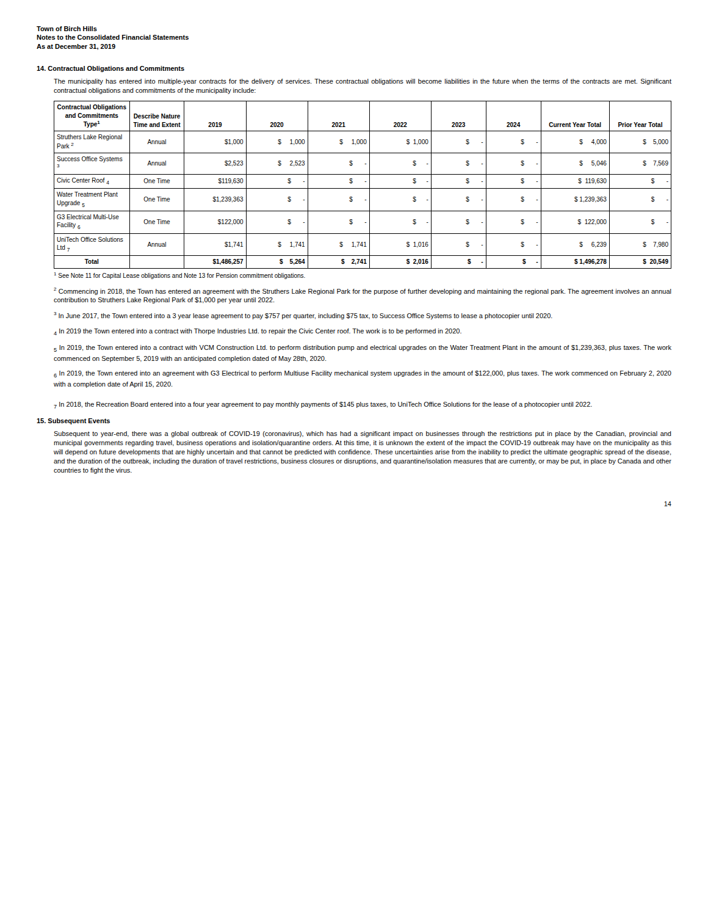Town of Birch Hills
Notes to the Consolidated Financial Statements
As at December 31, 2019
14. Contractual Obligations and Commitments
The municipality has entered into multiple-year contracts for the delivery of services. These contractual obligations will become liabilities in the future when the terms of the contracts are met. Significant contractual obligations and commitments of the municipality include:
| Contractual Obligations and Commitments Type 1 | Describe Nature Time and Extent | 2019 | 2020 | 2021 | 2022 | 2023 | 2024 | Current Year Total | Prior Year Total |
| --- | --- | --- | --- | --- | --- | --- | --- | --- | --- |
| Struthers Lake Regional Park 2 | Annual | $1,000 | $ 1,000 | $ 1,000 | $ 1,000 | $ - | $ - | $ 4,000 | $ 5,000 |
| Success Office Systems 3 | Annual | $2,523 | $ 2,523 | $ - | $ - | $ - | $ - | $ 5,046 | $ 7,569 |
| Civic Center Roof 4 | One Time | $119,630 | $ - | $ - | $ - | $ - | $ - | $ 119,630 | $ - |
| Water Treatment Plant Upgrade 5 | One Time | $1,239,363 | $ - | $ - | $ - | $ - | $ - | $ 1,239,363 | $ - |
| G3 Electrical Multi-Use Facility 6 | One Time | $122,000 | $ - | $ - | $ - | $ - | $ - | $ 122,000 | $ - |
| UniTech Office Solutions Ltd 7 | Annual | $1,741 | $ 1,741 | $ 1,741 | $ 1,016 | $ - | $ - | $ 6,239 | $ 7,980 |
| Total | | $1,486,257 | $ 5,264 | $ 2,741 | $ 2,016 | $ - | $ - | $ 1,496,278 | $ 20,549 |
1 See Note 11 for Capital Lease obligations and Note 13 for Pension commitment obligations.
2 Commencing in 2018, the Town has entered an agreement with the Struthers Lake Regional Park for the purpose of further developing and maintaining the regional park. The agreement involves an annual contribution to Struthers Lake Regional Park of $1,000 per year until 2022.
3 In June 2017, the Town entered into a 3 year lease agreement to pay $757 per quarter, including $75 tax, to Success Office Systems to lease a photocopier until 2020.
4 In 2019 the Town entered into a contract with Thorpe Industries Ltd. to repair the Civic Center roof. The work is to be performed in 2020.
5 In 2019, the Town entered into a contract with VCM Construction Ltd. to perform distribution pump and electrical upgrades on the Water Treatment Plant in the amount of $1,239,363, plus taxes. The work commenced on September 5, 2019 with an anticipated completion dated of May 28th, 2020.
6 In 2019, the Town entered into an agreement with G3 Electrical to perform Multiuse Facility mechanical system upgrades in the amount of $122,000, plus taxes. The work commenced on February 2, 2020 with a completion date of April 15, 2020.
7 In 2018, the Recreation Board entered into a four year agreement to pay monthly payments of $145 plus taxes, to UniTech Office Solutions for the lease of a photocopier until 2022.
15. Subsequent Events
Subsequent to year-end, there was a global outbreak of COVID-19 (coronavirus), which has had a significant impact on businesses through the restrictions put in place by the Canadian, provincial and municipal governments regarding travel, business operations and isolation/quarantine orders. At this time, it is unknown the extent of the impact the COVID-19 outbreak may have on the municipality as this will depend on future developments that are highly uncertain and that cannot be predicted with confidence. These uncertainties arise from the inability to predict the ultimate geographic spread of the disease, and the duration of the outbreak, including the duration of travel restrictions, business closures or disruptions, and quarantine/isolation measures that are currently, or may be put, in place by Canada and other countries to fight the virus.
14